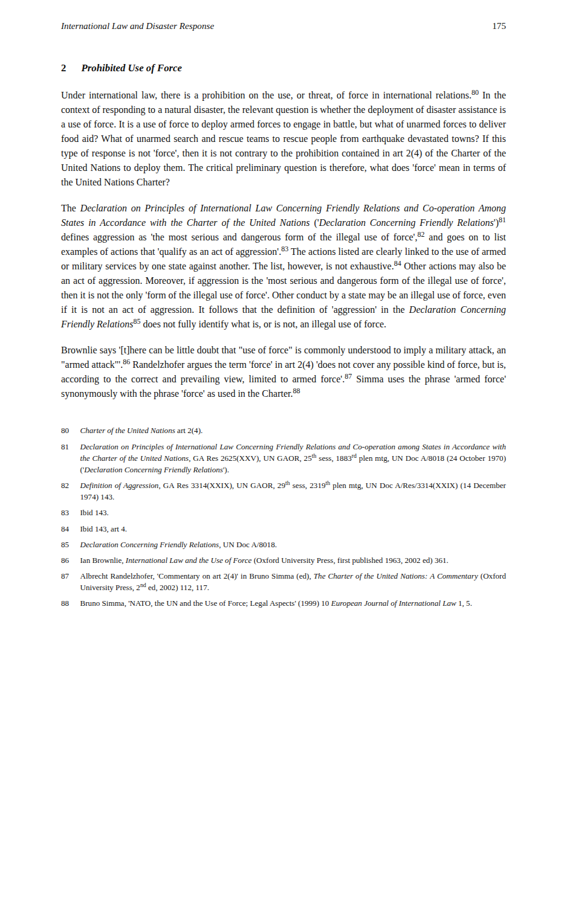International Law and Disaster Response 175
2 Prohibited Use of Force
Under international law, there is a prohibition on the use, or threat, of force in international relations.80 In the context of responding to a natural disaster, the relevant question is whether the deployment of disaster assistance is a use of force. It is a use of force to deploy armed forces to engage in battle, but what of unarmed forces to deliver food aid? What of unarmed search and rescue teams to rescue people from earthquake devastated towns? If this type of response is not 'force', then it is not contrary to the prohibition contained in art 2(4) of the Charter of the United Nations to deploy them. The critical preliminary question is therefore, what does 'force' mean in terms of the United Nations Charter?
The Declaration on Principles of International Law Concerning Friendly Relations and Co-operation Among States in Accordance with the Charter of the United Nations ('Declaration Concerning Friendly Relations')81 defines aggression as 'the most serious and dangerous form of the illegal use of force',82 and goes on to list examples of actions that 'qualify as an act of aggression'.83 The actions listed are clearly linked to the use of armed or military services by one state against another. The list, however, is not exhaustive.84 Other actions may also be an act of aggression. Moreover, if aggression is the 'most serious and dangerous form of the illegal use of force', then it is not the only 'form of the illegal use of force'. Other conduct by a state may be an illegal use of force, even if it is not an act of aggression. It follows that the definition of 'aggression' in the Declaration Concerning Friendly Relations85 does not fully identify what is, or is not, an illegal use of force.
Brownlie says '[t]here can be little doubt that "use of force" is commonly understood to imply a military attack, an "armed attack"'.86 Randelzhofer argues the term 'force' in art 2(4) 'does not cover any possible kind of force, but is, according to the correct and prevailing view, limited to armed force'.87 Simma uses the phrase 'armed force' synonymously with the phrase 'force' as used in the Charter.88
80 Charter of the United Nations art 2(4).
81 Declaration on Principles of International Law Concerning Friendly Relations and Co-operation among States in Accordance with the Charter of the United Nations, GA Res 2625(XXV), UN GAOR, 25th sess, 1883rd plen mtg, UN Doc A/8018 (24 October 1970) ('Declaration Concerning Friendly Relations').
82 Definition of Aggression, GA Res 3314(XXIX), UN GAOR, 29th sess, 2319th plen mtg, UN Doc A/Res/3314(XXIX) (14 December 1974) 143.
83 Ibid 143.
84 Ibid 143, art 4.
85 Declaration Concerning Friendly Relations, UN Doc A/8018.
86 Ian Brownlie, International Law and the Use of Force (Oxford University Press, first published 1963, 2002 ed) 361.
87 Albrecht Randelzhofer, 'Commentary on art 2(4)' in Bruno Simma (ed), The Charter of the United Nations: A Commentary (Oxford University Press, 2nd ed, 2002) 112, 117.
88 Bruno Simma, 'NATO, the UN and the Use of Force; Legal Aspects' (1999) 10 European Journal of International Law 1, 5.